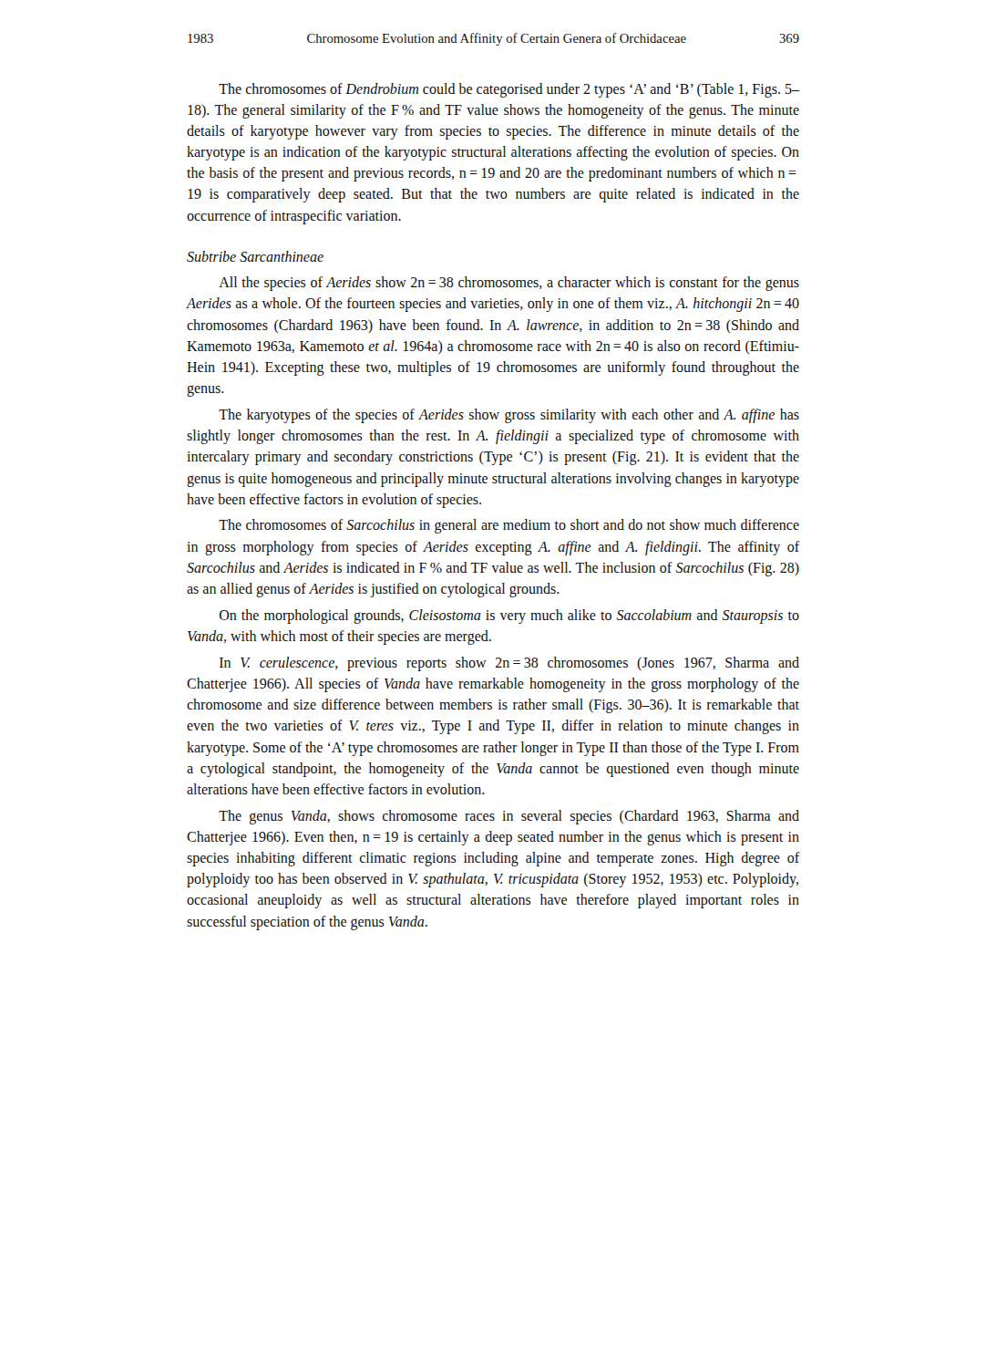1983 Chromosome Evolution and Affinity of Certain Genera of Orchidaceae 369
The chromosomes of Dendrobium could be categorised under 2 types ‘A’ and ‘B’ (Table 1, Figs. 5–18). The general similarity of the F % and TF value shows the homogeneity of the genus. The minute details of karyotype however vary from species to species. The difference in minute details of the karyotype is an indication of the karyotypic structural alterations affecting the evolution of species. On the basis of the present and previous records, n = 19 and 20 are the predominant numbers of which n = 19 is comparatively deep seated. But that the two numbers are quite related is indicated in the occurrence of intraspecific variation.
Subtribe Sarcanthineae
All the species of Aerides show 2n = 38 chromosomes, a character which is constant for the genus Aerides as a whole. Of the fourteen species and varieties, only in one of them viz., A. hitchongii 2n = 40 chromosomes (Chardard 1963) have been found. In A. lawrence, in addition to 2n = 38 (Shindo and Kamemoto 1963a, Kamemoto et al. 1964a) a chromosome race with 2n = 40 is also on record (Eftimiu-Hein 1941). Excepting these two, multiples of 19 chromosomes are uniformly found throughout the genus.
The karyotypes of the species of Aerides show gross similarity with each other and A. affine has slightly longer chromosomes than the rest. In A. fieldingii a specialized type of chromosome with intercalary primary and secondary constrictions (Type ‘C’) is present (Fig. 21). It is evident that the genus is quite homogeneous and principally minute structural alterations involving changes in karyotype have been effective factors in evolution of species.
The chromosomes of Sarcochilus in general are medium to short and do not show much difference in gross morphology from species of Aerides excepting A. affine and A. fieldingii. The affinity of Sarcochilus and Aerides is indicated in F % and TF value as well. The inclusion of Sarcochilus (Fig. 28) as an allied genus of Aerides is justified on cytological grounds.
On the morphological grounds, Cleisostoma is very much alike to Saccolabium and Stauropsis to Vanda, with which most of their species are merged.
In V. cerulescence, previous reports show 2n = 38 chromosomes (Jones 1967, Sharma and Chatterjee 1966). All species of Vanda have remarkable homogeneity in the gross morphology of the chromosome and size difference between members is rather small (Figs. 30–36). It is remarkable that even the two varieties of V. teres viz., Type I and Type II, differ in relation to minute changes in karyotype. Some of the ‘A’ type chromosomes are rather longer in Type II than those of the Type I. From a cytological standpoint, the homogeneity of the Vanda cannot be questioned even though minute alterations have been effective factors in evolution.
The genus Vanda, shows chromosome races in several species (Chardard 1963, Sharma and Chatterjee 1966). Even then, n = 19 is certainly a deep seated number in the genus which is present in species inhabiting different climatic regions including alpine and temperate zones. High degree of polyploidy too has been observed in V. spathulata, V. tricuspidata (Storey 1952, 1953) etc. Polyploidy, occasional aneuploidy as well as structural alterations have therefore played important roles in successful speciation of the genus Vanda.